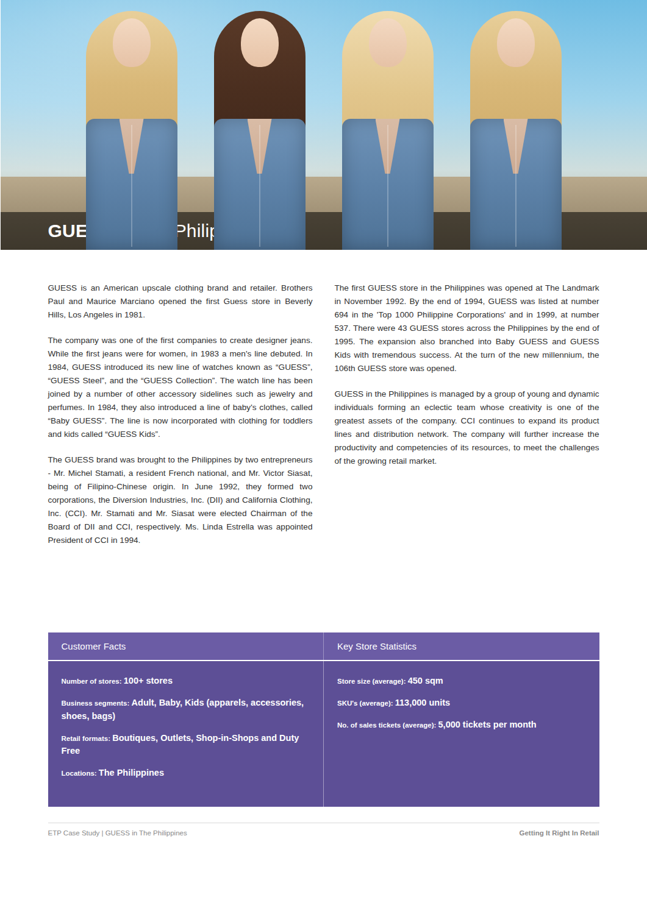GUESS in The Philippines
GUESS is an American upscale clothing brand and retailer. Brothers Paul and Maurice Marciano opened the first Guess store in Beverly Hills, Los Angeles in 1981.
The company was one of the first companies to create designer jeans. While the first jeans were for women, in 1983 a men's line debuted. In 1984, GUESS introduced its new line of watches known as “GUESS”, “GUESS Steel”, and the “GUESS Collection”. The watch line has been joined by a number of other accessory sidelines such as jewelry and perfumes. In 1984, they also introduced a line of baby's clothes, called “Baby GUESS”. The line is now incorporated with clothing for toddlers and kids called “GUESS Kids”.
The GUESS brand was brought to the Philippines by two entrepreneurs - Mr. Michel Stamati, a resident French national, and Mr. Victor Siasat, being of Filipino-Chinese origin. In June 1992, they formed two corporations, the Diversion Industries, Inc. (DII) and California Clothing, Inc. (CCI). Mr. Stamati and Mr. Siasat were elected Chairman of the Board of DII and CCI, respectively. Ms. Linda Estrella was appointed President of CCI in 1994.
The first GUESS store in the Philippines was opened at The Landmark in November 1992. By the end of 1994, GUESS was listed at number 694 in the 'Top 1000 Philippine Corporations' and in 1999, at number 537. There were 43 GUESS stores across the Philippines by the end of 1995. The expansion also branched into Baby GUESS and GUESS Kids with tremendous success. At the turn of the new millennium, the 106th GUESS store was opened.
GUESS in the Philippines is managed by a group of young and dynamic individuals forming an eclectic team whose creativity is one of the greatest assets of the company. CCI continues to expand its product lines and distribution network. The company will further increase the productivity and competencies of its resources, to meet the challenges of the growing retail market.
Customer Facts
Key Store Statistics
Number of stores: 100+ stores
Business segments: Adult, Baby, Kids (apparels, accessories, shoes, bags)
Retail formats: Boutiques, Outlets, Shop-in-Shops and Duty Free
Locations: The Philippines
Store size (average): 450 sqm
SKU's (average): 113,000 units
No. of sales tickets (average): 5,000 tickets per month
ETP Case Study | GUESS in The Philippines
Getting It Right In Retail